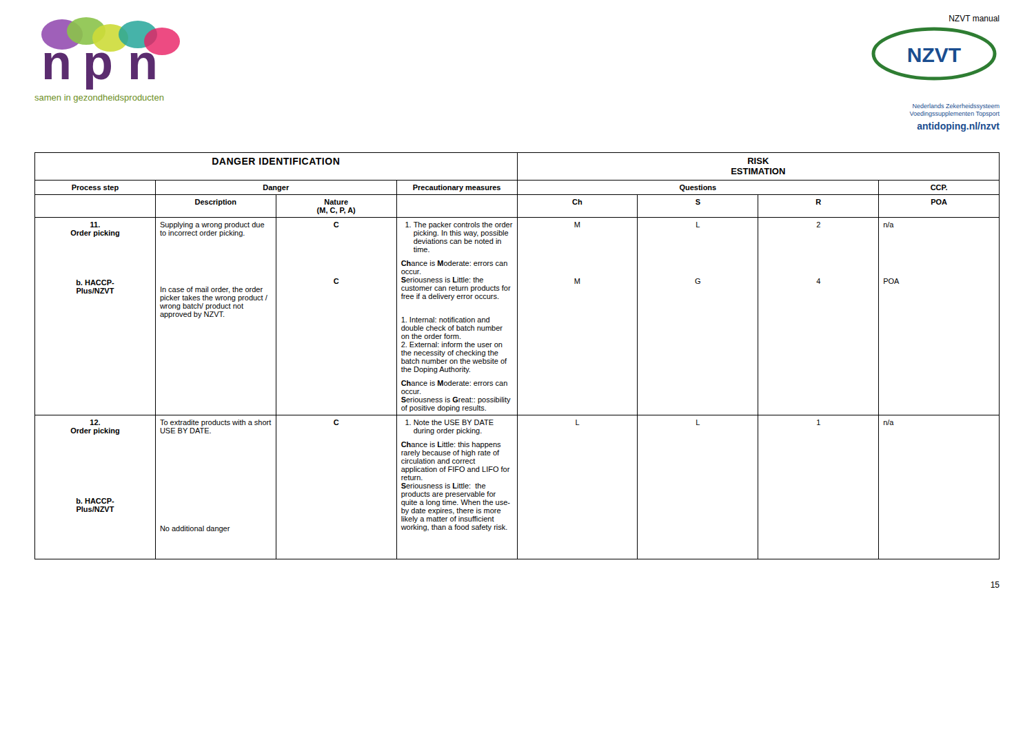n p n
samen in gezondheidsproducten
NZVT manual
NZVT
Nederlands Zekerheidssysteem
Voedingssupplementen Topsport
antidoping.nl/nzvt
| DANGER IDENTIFICATION | RISK ESTIMATION |
| --- | --- |
| Process step | Danger | Precautionary measures | Questions | CCP. |
| | Description | Nature (M, C, P, A) | | Ch | S | R | POA |
| 11. Order picking b. HACCP- Plus/NZVT | Supplying a wrong product due to incorrect order picking. In case of mail order, the order picker takes the wrong product / wrong batch/ product not approved by NZVT. | C C | The packer controls the order picking. In this way, possible deviations can be noted in time. Ch ance is M oderate: errors can occur. S eriousness is L ittle: the customer can return products for free if a delivery error occurs. 1. Internal: notification and double check of batch number on the order form. 2. External: inform the user on the necessity of checking the batch number on the website of the Doping Authority. Ch ance is M oderate: errors can occur. S eriousness is G reat:: possibility of positive doping results. | M M | L G | 2 4 | n/a POA |
| 12. Order picking b. HACCP- Plus/NZVT | To extradite products with a short USE BY DATE. No additional danger | C | Note the USE BY DATE during order picking. Ch ance is L ittle: this happens rarely because of high rate of circulation and correct application of FIFO and LIFO for return. S eriousness is L ittle: the products are preservable for quite a long time. When the use-by date expires, there is more likely a matter of insufficient working, than a food safety risk. | L | L | 1 | n/a |
15